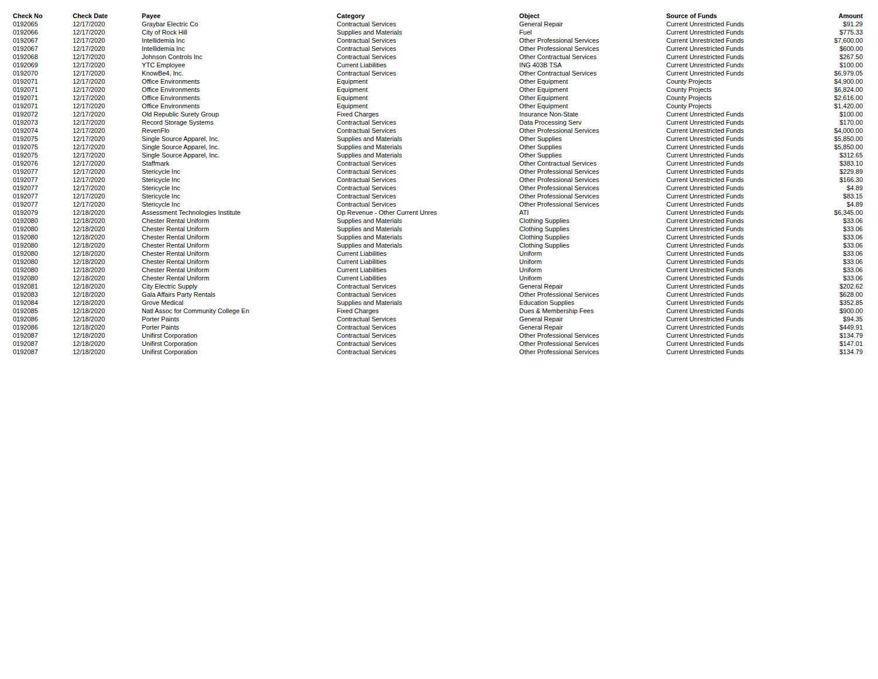| Check No | Check Date | Payee | Category | Object | Source of Funds | Amount |
| --- | --- | --- | --- | --- | --- | --- |
| 0192065 | 12/17/2020 | Graybar Electric Co | Contractual Services | General Repair | Current Unrestricted Funds | $91.29 |
| 0192066 | 12/17/2020 | City of Rock Hill | Supplies and Materials | Fuel | Current Unrestricted Funds | $775.33 |
| 0192067 | 12/17/2020 | Intellidemia Inc | Contractual Services | Other Professional Services | Current Unrestricted Funds | $7,600.00 |
| 0192067 | 12/17/2020 | Intellidemia Inc | Contractual Services | Other Professional Services | Current Unrestricted Funds | $600.00 |
| 0192068 | 12/17/2020 | Johnson Controls Inc | Contractual Services | Other Contractual Services | Current Unrestricted Funds | $267.50 |
| 0192069 | 12/17/2020 | YTC Employee | Current Liabilities | ING 403B TSA | Current Unrestricted Funds | $100.00 |
| 0192070 | 12/17/2020 | KnowBe4, Inc. | Contractual Services | Other Contractual Services | Current Unrestricted Funds | $6,979.05 |
| 0192071 | 12/17/2020 | Office Environments | Equipment | Other Equipment | County Projects | $4,900.00 |
| 0192071 | 12/17/2020 | Office Environments | Equipment | Other Equipment | County Projects | $6,824.00 |
| 0192071 | 12/17/2020 | Office Environments | Equipment | Other Equipment | County Projects | $2,616.00 |
| 0192071 | 12/17/2020 | Office Environments | Equipment | Other Equipment | County Projects | $1,420.00 |
| 0192072 | 12/17/2020 | Old Republic Surety Group | Fixed Charges | Insurance Non-State | Current Unrestricted Funds | $100.00 |
| 0192073 | 12/17/2020 | Record Storage Systems | Contractual Services | Data Processing Serv | Current Unrestricted Funds | $170.00 |
| 0192074 | 12/17/2020 | RevenFlo | Contractual Services | Other Professional Services | Current Unrestricted Funds | $4,000.00 |
| 0192075 | 12/17/2020 | Single Source Apparel, Inc. | Supplies and Materials | Other Supplies | Current Unrestricted Funds | $5,850.00 |
| 0192075 | 12/17/2020 | Single Source Apparel, Inc. | Supplies and Materials | Other Supplies | Current Unrestricted Funds | $5,850.00 |
| 0192075 | 12/17/2020 | Single Source Apparel, Inc. | Supplies and Materials | Other Supplies | Current Unrestricted Funds | $312.65 |
| 0192076 | 12/17/2020 | Staffmark | Contractual Services | Other Contractual Services | Current Unrestricted Funds | $383.10 |
| 0192077 | 12/17/2020 | Stericycle Inc | Contractual Services | Other Professional Services | Current Unrestricted Funds | $229.89 |
| 0192077 | 12/17/2020 | Stericycle Inc | Contractual Services | Other Professional Services | Current Unrestricted Funds | $166.30 |
| 0192077 | 12/17/2020 | Stericycle Inc | Contractual Services | Other Professional Services | Current Unrestricted Funds | $4.89 |
| 0192077 | 12/17/2020 | Stericycle Inc | Contractual Services | Other Professional Services | Current Unrestricted Funds | $83.15 |
| 0192077 | 12/17/2020 | Stericycle Inc | Contractual Services | Other Professional Services | Current Unrestricted Funds | $4.89 |
| 0192079 | 12/18/2020 | Assessment Technologies Institute | Op Revenue - Other Current Unres | ATI | Current Unrestricted Funds | $6,345.00 |
| 0192080 | 12/18/2020 | Chester Rental Uniform | Supplies and Materials | Clothing Supplies | Current Unrestricted Funds | $33.06 |
| 0192080 | 12/18/2020 | Chester Rental Uniform | Supplies and Materials | Clothing Supplies | Current Unrestricted Funds | $33.06 |
| 0192080 | 12/18/2020 | Chester Rental Uniform | Supplies and Materials | Clothing Supplies | Current Unrestricted Funds | $33.06 |
| 0192080 | 12/18/2020 | Chester Rental Uniform | Supplies and Materials | Clothing Supplies | Current Unrestricted Funds | $33.06 |
| 0192080 | 12/18/2020 | Chester Rental Uniform | Current Liabilities | Uniform | Current Unrestricted Funds | $33.06 |
| 0192080 | 12/18/2020 | Chester Rental Uniform | Current Liabilities | Uniform | Current Unrestricted Funds | $33.06 |
| 0192080 | 12/18/2020 | Chester Rental Uniform | Current Liabilities | Uniform | Current Unrestricted Funds | $33.06 |
| 0192080 | 12/18/2020 | Chester Rental Uniform | Current Liabilities | Uniform | Current Unrestricted Funds | $33.06 |
| 0192081 | 12/18/2020 | City Electric Supply | Contractual Services | General Repair | Current Unrestricted Funds | $202.62 |
| 0192083 | 12/18/2020 | Gala Affairs Party Rentals | Contractual Services | Other Professional Services | Current Unrestricted Funds | $628.00 |
| 0192084 | 12/18/2020 | Grove Medical | Supplies and Materials | Education Supplies | Current Unrestricted Funds | $352.85 |
| 0192085 | 12/18/2020 | Natl Assoc for Community College En | Fixed Charges | Dues & Membership Fees | Current Unrestricted Funds | $900.00 |
| 0192086 | 12/18/2020 | Porter Paints | Contractual Services | General Repair | Current Unrestricted Funds | $94.35 |
| 0192086 | 12/18/2020 | Porter Paints | Contractual Services | General Repair | Current Unrestricted Funds | $449.91 |
| 0192087 | 12/18/2020 | Unifirst Corporation | Contractual Services | Other Professional Services | Current Unrestricted Funds | $134.79 |
| 0192087 | 12/18/2020 | Unifirst Corporation | Contractual Services | Other Professional Services | Current Unrestricted Funds | $147.01 |
| 0192087 | 12/18/2020 | Unifirst Corporation | Contractual Services | Other Professional Services | Current Unrestricted Funds | $134.79 |